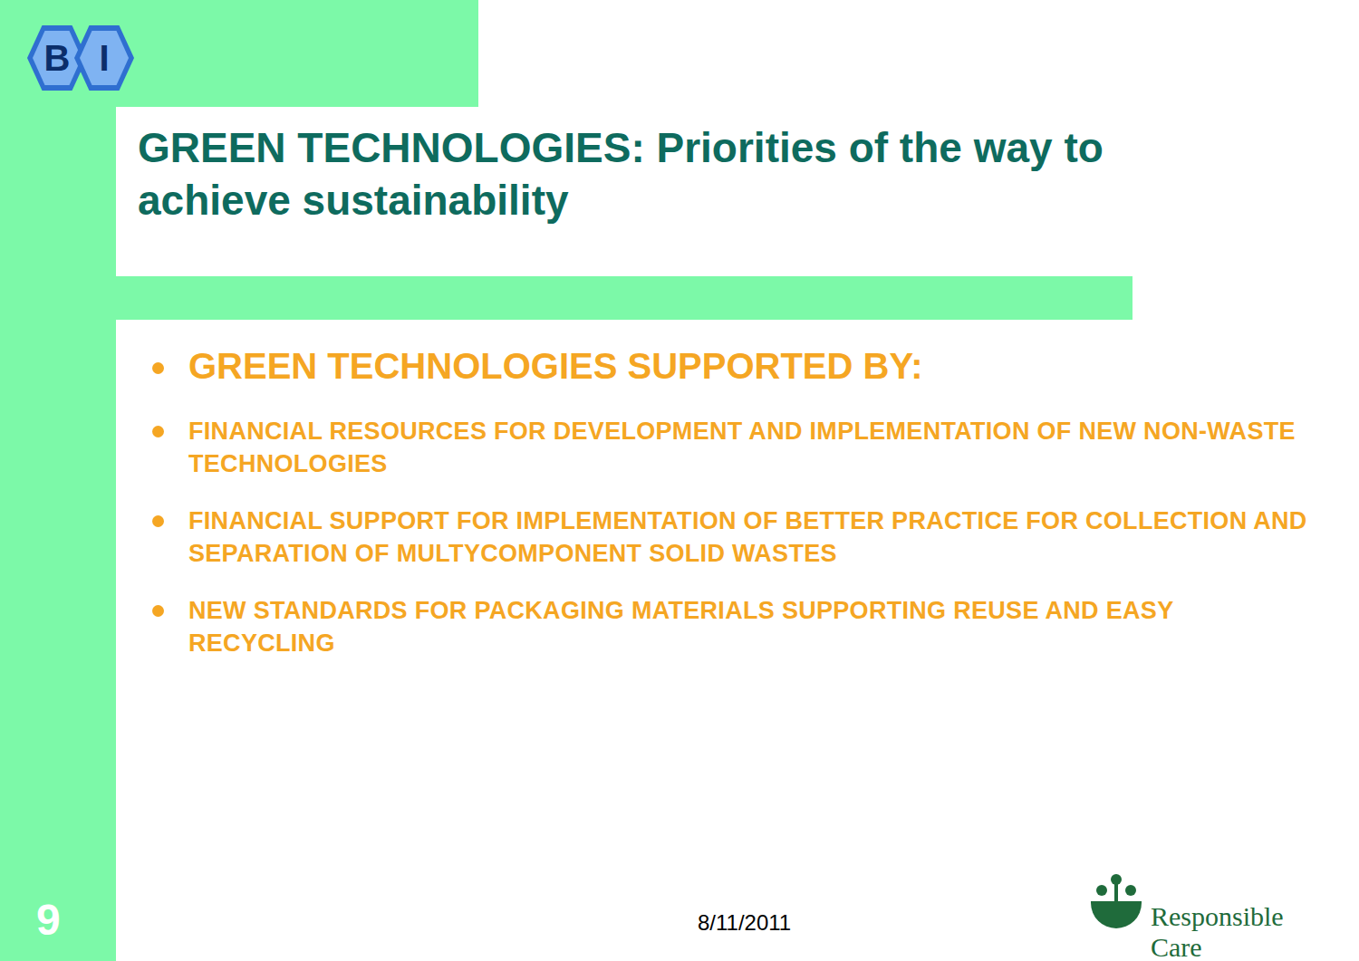B
I
GREEN TECHNOLOGIES: Priorities of the way to achieve sustainability
GREEN TECHNOLOGIES SUPPORTED BY:
FINANCIAL RESOURCES FOR DEVELOPMENT AND IMPLEMENTATION OF NEW NON-WASTE TECHNOLOGIES
FINANCIAL SUPPORT FOR IMPLEMENTATION OF BETTER PRACTICE FOR COLLECTION AND SEPARATION OF MULTYCOMPONENT SOLID WASTES
NEW STANDARDS FOR PACKAGING MATERIALS SUPPORTING REUSE AND EASY RECYCLING
9
8/11/2011
Responsible Care